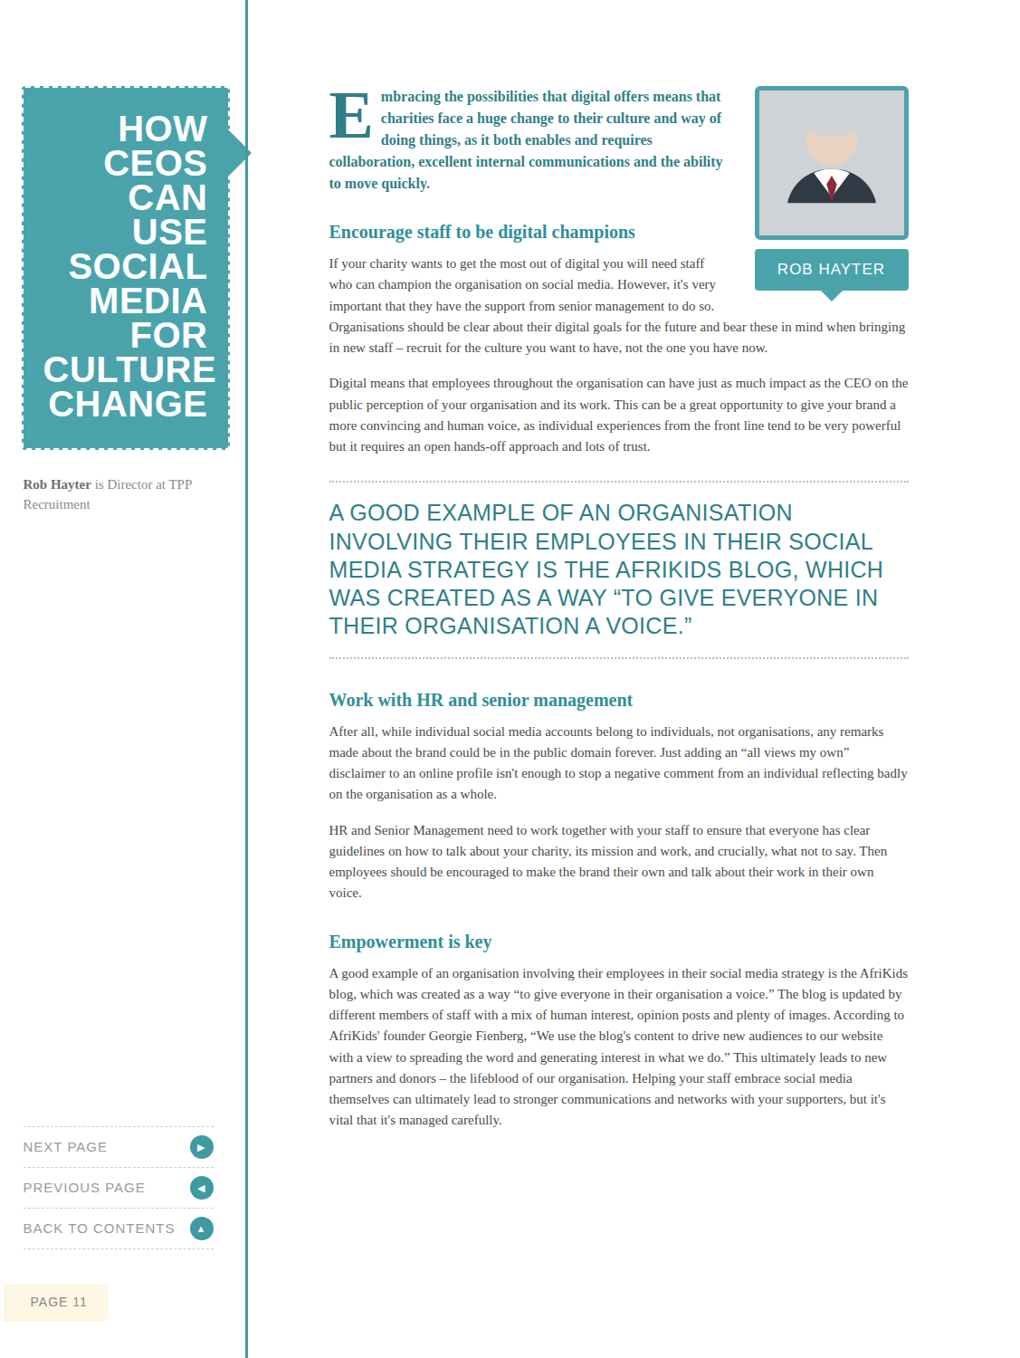How CEOs can use social media for culture change
Rob Hayter is Director at TPP Recruitment
Next page▶
Previous page◀
Back to contents▲
Page 11
Rob Hayter
Embracing the possibilities that digital offers means that charities face a huge change to their culture and way of doing things, as it both enables and requires collaboration, excellent internal communications and the ability to move quickly.
Encourage staff to be digital champions
If your charity wants to get the most out of digital you will need staff who can champion the organisation on social media. However, it's very important that they have the support from senior management to do so. Organisations should be clear about their digital goals for the future and bear these in mind when bringing in new staff – recruit for the culture you want to have, not the one you have now.
Digital means that employees throughout the organisation can have just as much impact as the CEO on the public perception of your organisation and its work. This can be a great opportunity to give your brand a more convincing and human voice, as individual experiences from the front line tend to be very powerful but it requires an open hands-off approach and lots of trust.
A good example of an organisation involving their employees in their social media strategy is the AfriKids blog, which was created as a way “to give everyone in their organisation a voice.”
Work with HR and senior management
After all, while individual social media accounts belong to individuals, not organisations, any remarks made about the brand could be in the public domain forever. Just adding an “all views my own” disclaimer to an online profile isn't enough to stop a negative comment from an individual reflecting badly on the organisation as a whole.
HR and Senior Management need to work together with your staff to ensure that everyone has clear guidelines on how to talk about your charity, its mission and work, and crucially, what not to say. Then employees should be encouraged to make the brand their own and talk about their work in their own voice.
Empowerment is key
A good example of an organisation involving their employees in their social media strategy is the AfriKids blog, which was created as a way “to give everyone in their organisation a voice.” The blog is updated by different members of staff with a mix of human interest, opinion posts and plenty of images. According to AfriKids' founder Georgie Fienberg, “We use the blog's content to drive new audiences to our website with a view to spreading the word and generating interest in what we do.” This ultimately leads to new partners and donors – the lifeblood of our organisation. Helping your staff embrace social media themselves can ultimately lead to stronger communications and networks with your supporters, but it's vital that it's managed carefully.